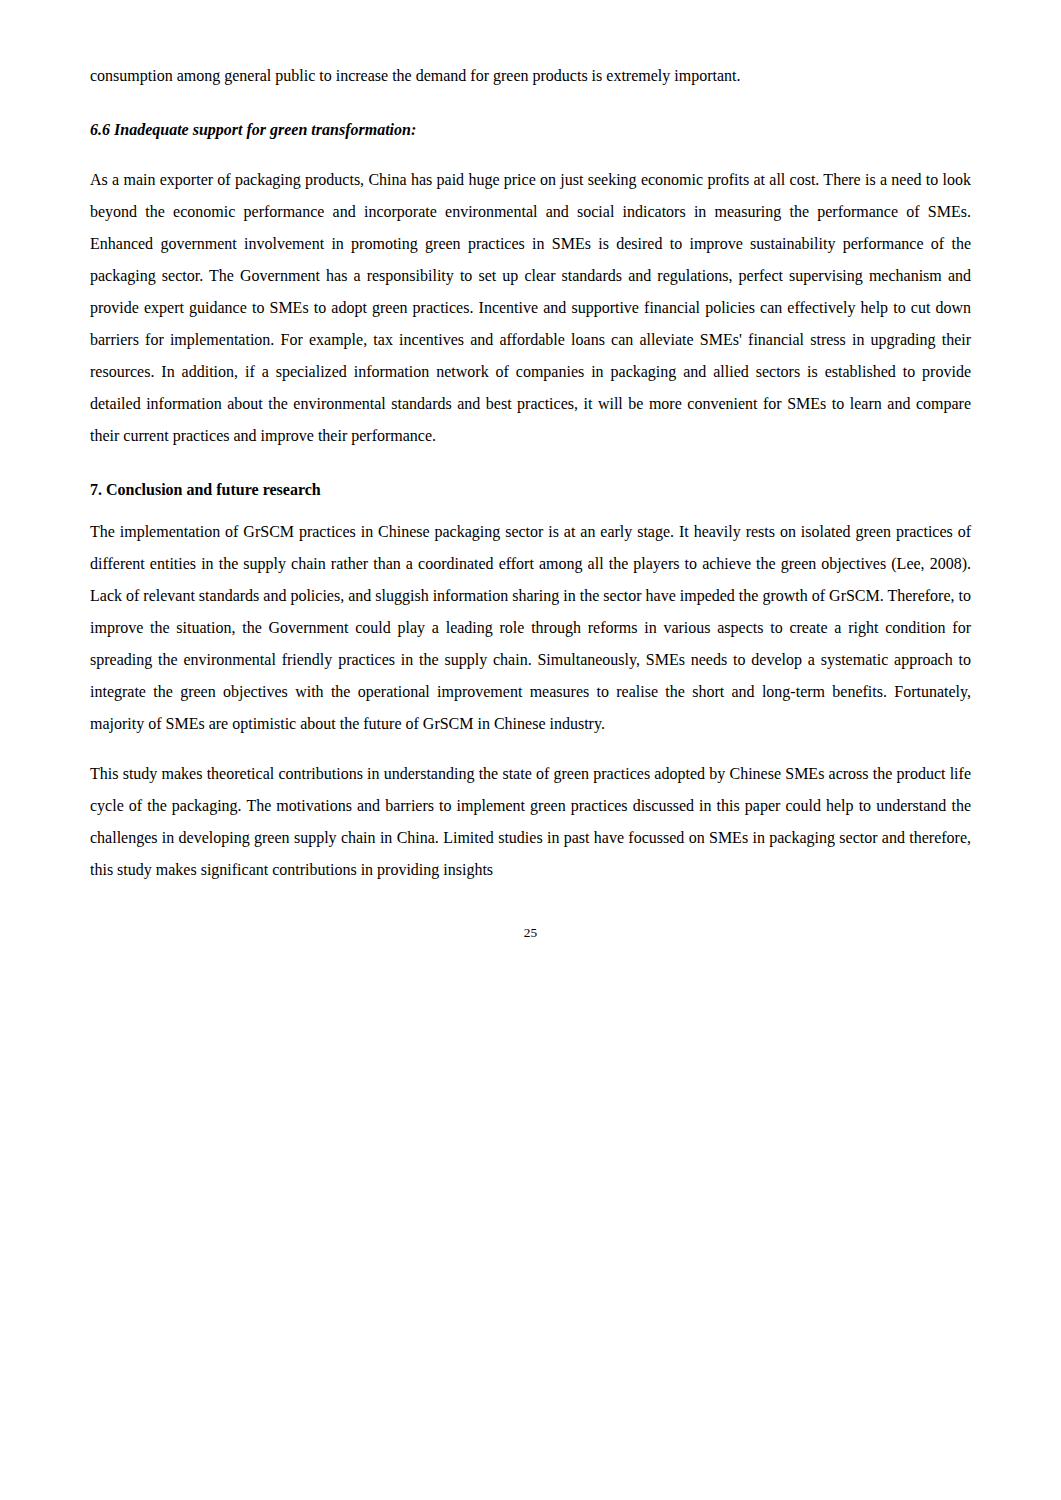consumption among general public to increase the demand for green products is extremely important.
6.6 Inadequate support for green transformation:
As a main exporter of packaging products, China has paid huge price on just seeking economic profits at all cost. There is a need to look beyond the economic performance and incorporate environmental and social indicators in measuring the performance of SMEs. Enhanced government involvement in promoting green practices in SMEs is desired to improve sustainability performance of the packaging sector. The Government has a responsibility to set up clear standards and regulations, perfect supervising mechanism and provide expert guidance to SMEs to adopt green practices. Incentive and supportive financial policies can effectively help to cut down barriers for implementation. For example, tax incentives and affordable loans can alleviate SMEs' financial stress in upgrading their resources. In addition, if a specialized information network of companies in packaging and allied sectors is established to provide detailed information about the environmental standards and best practices, it will be more convenient for SMEs to learn and compare their current practices and improve their performance.
7. Conclusion and future research
The implementation of GrSCM practices in Chinese packaging sector is at an early stage. It heavily rests on isolated green practices of different entities in the supply chain rather than a coordinated effort among all the players to achieve the green objectives (Lee, 2008). Lack of relevant standards and policies, and sluggish information sharing in the sector have impeded the growth of GrSCM. Therefore, to improve the situation, the Government could play a leading role through reforms in various aspects to create a right condition for spreading the environmental friendly practices in the supply chain. Simultaneously, SMEs needs to develop a systematic approach to integrate the green objectives with the operational improvement measures to realise the short and long-term benefits. Fortunately, majority of SMEs are optimistic about the future of GrSCM in Chinese industry.
This study makes theoretical contributions in understanding the state of green practices adopted by Chinese SMEs across the product life cycle of the packaging. The motivations and barriers to implement green practices discussed in this paper could help to understand the challenges in developing green supply chain in China. Limited studies in past have focussed on SMEs in packaging sector and therefore, this study makes significant contributions in providing insights
25